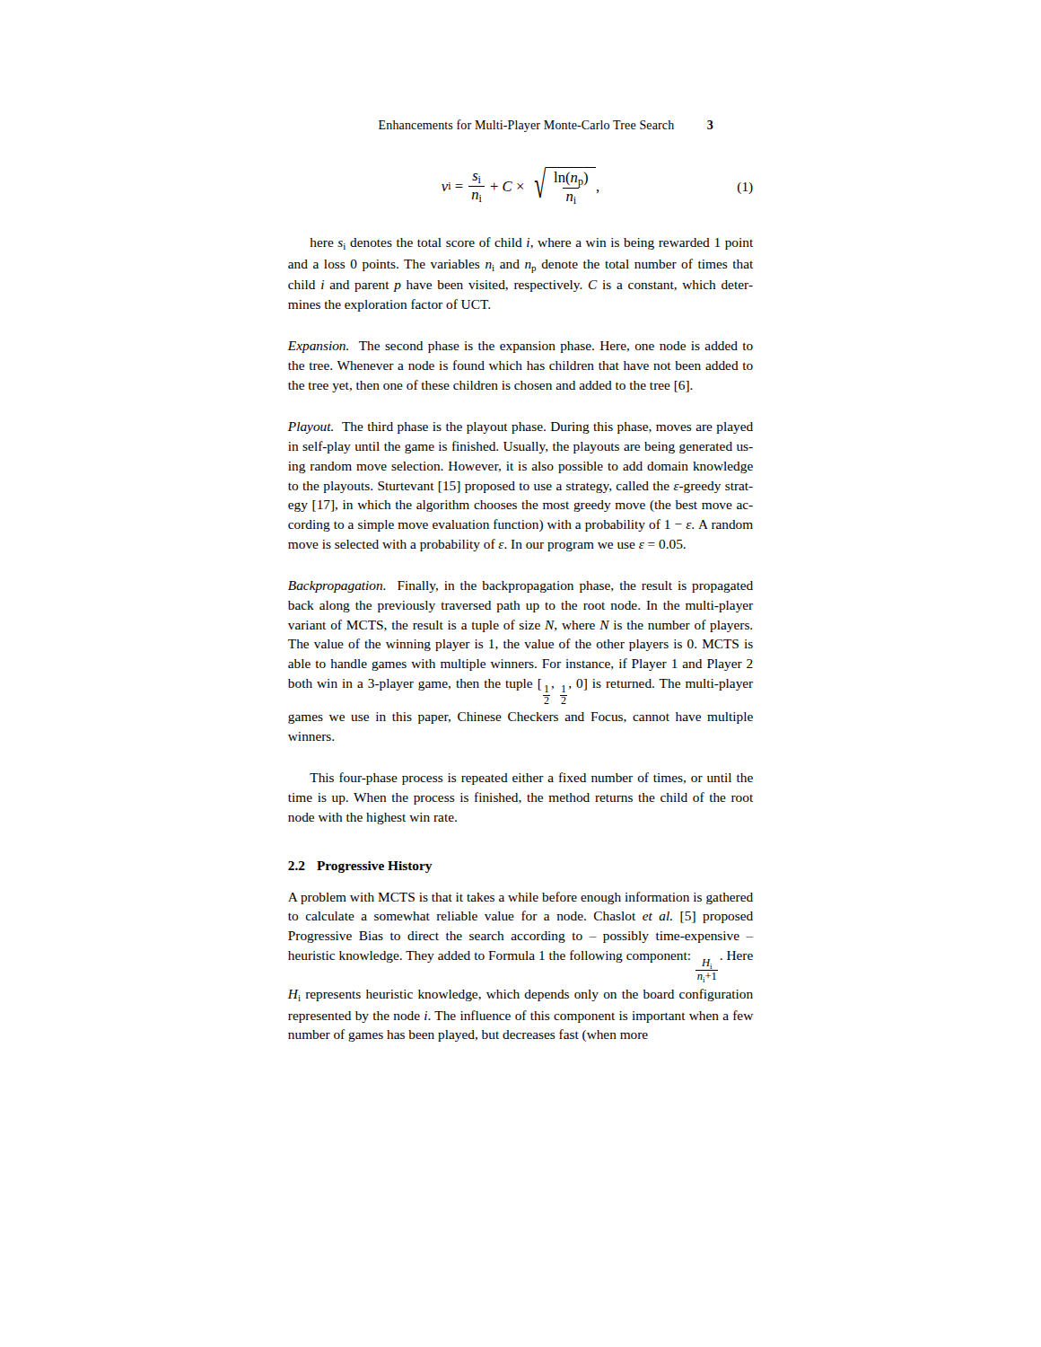Enhancements for Multi-Player Monte-Carlo Tree Search 3
vi = si ni + C × √ln(np) ni, (1)
here si denotes the total score of child i, where a win is being rewarded 1 point and a loss 0 points. The variables ni and np denote the total number of times that child i and parent p have been visited, respectively. C is a constant, which determines the exploration factor of UCT.
Expansion. The second phase is the expansion phase. Here, one node is added to the tree. Whenever a node is found which has children that have not been added to the tree yet, then one of these children is chosen and added to the tree [6].
Playout. The third phase is the playout phase. During this phase, moves are played in self-play until the game is finished. Usually, the playouts are being generated using random move selection. However, it is also possible to add domain knowledge to the playouts. Sturtevant [15] proposed to use a strategy, called the ε-greedy strategy [17], in which the algorithm chooses the most greedy move (the best move according to a simple move evaluation function) with a probability of 1 − ε. A random move is selected with a probability of ε. In our program we use ε = 0.05.
Backpropagation. Finally, in the backpropagation phase, the result is propagated back along the previously traversed path up to the root node. In the multi-player variant of MCTS, the result is a tuple of size N, where N is the number of players. The value of the winning player is 1, the value of the other players is 0. MCTS is able to handle games with multiple winners. For instance, if Player 1 and Player 2 both win in a 3-player game, then the tuple [12, 12, 0] is returned. The multi-player games we use in this paper, Chinese Checkers and Focus, cannot have multiple winners.
This four-phase process is repeated either a fixed number of times, or until the time is up. When the process is finished, the method returns the child of the root node with the highest win rate.
2.2 Progressive History
A problem with MCTS is that it takes a while before enough information is gathered to calculate a somewhat reliable value for a node. Chaslot et al. [5] proposed Progressive Bias to direct the search according to – possibly time-expensive – heuristic knowledge. They added to Formula 1 the following component: Hi ni+1. Here Hi represents heuristic knowledge, which depends only on the board configuration represented by the node i. The influence of this component is important when a few number of games has been played, but decreases fast (when more